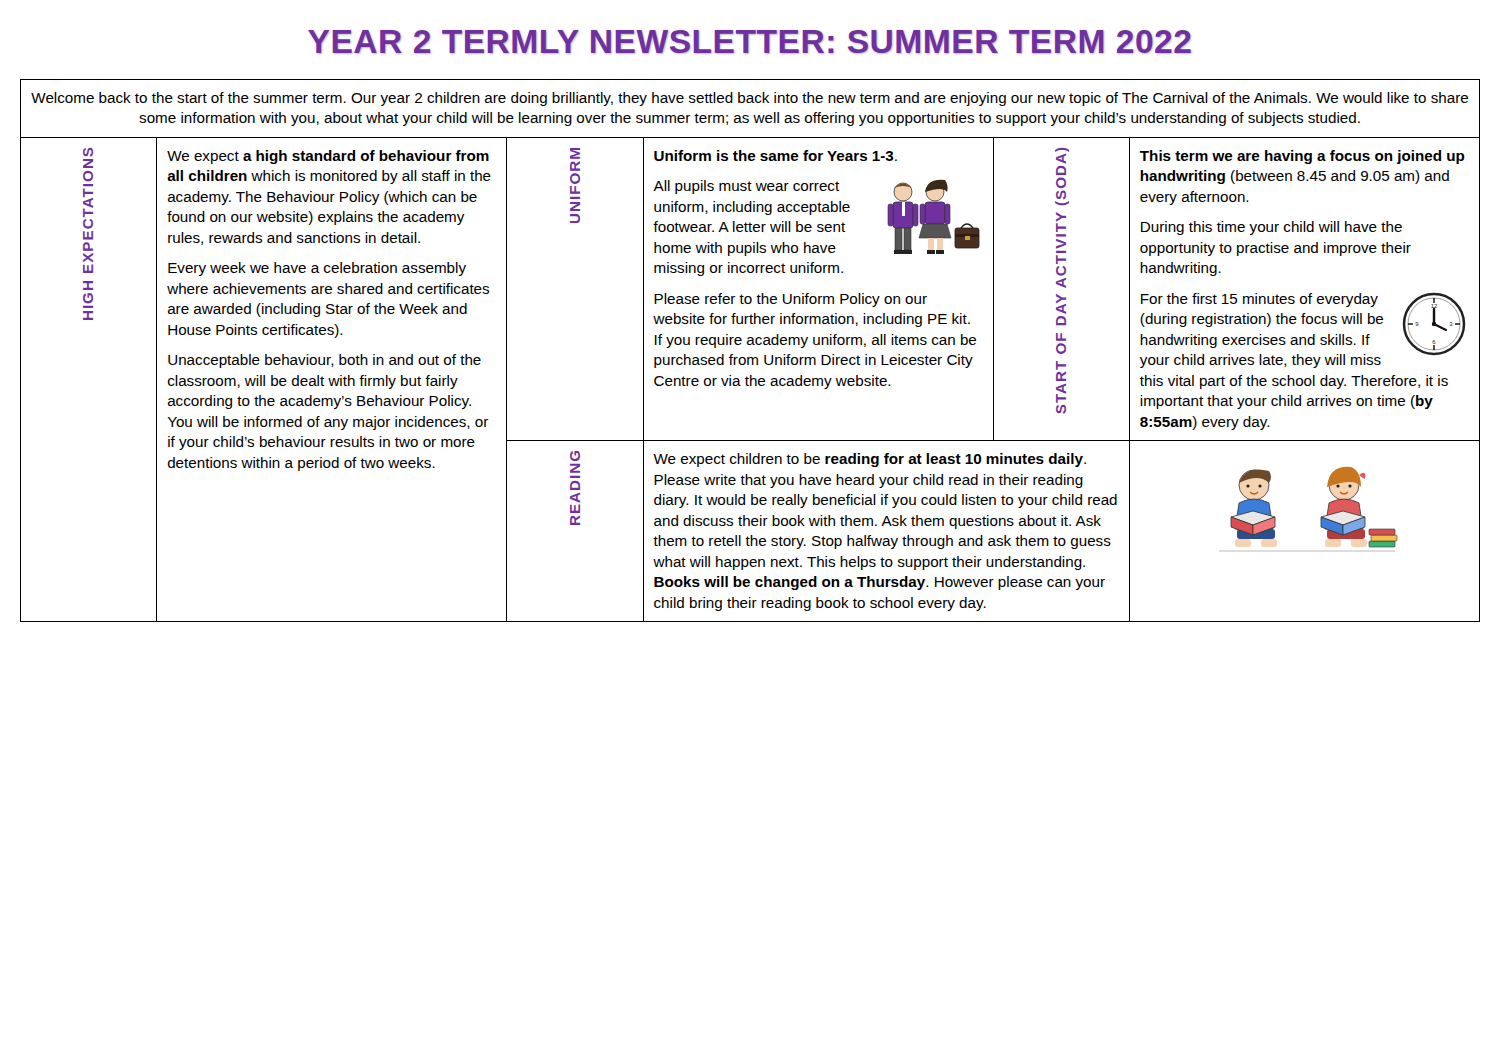Year 2 Termly Newsletter: Summer Term 2022
| Welcome back to the start of the summer term. Our year 2 children are doing brilliantly, they have settled back into the new term and are enjoying our new topic of The Carnival of the Animals. We would like to share some information with you, about what your child will be learning over the summer term; as well as offering you opportunities to support your child’s understanding of subjects studied. |
| HIGH EXPECTATIONS | We expect a high standard of behaviour from all children which is monitored by all staff in the academy. The Behaviour Policy (which can be found on our website) explains the academy rules, rewards and sanctions in detail. Every week we have a celebration assembly where achievements are shared and certificates are awarded (including Star of the Week and House Points certificates). Unacceptable behaviour, both in and out of the classroom, will be dealt with firmly but fairly according to the academy’s Behaviour Policy. You will be informed of any major incidences, or if your child’s behaviour results in two or more detentions within a period of two weeks. | UNIFORM | Uniform is the same for Years 1-3 . All pupils must wear correct uniform, including acceptable footwear. A letter will be sent home with pupils who have missing or incorrect uniform. Please refer to the Uniform Policy on our website for further information, including PE kit. If you require academy uniform, all items can be purchased from Uniform Direct in Leicester City Centre or via the academy website. | START OF DAY ACTIVITY (SODA) | This term we are having a focus on joined up handwriting (between 8.45 and 9.05 am) and every afternoon. During this time your child will have the opportunity to practise and improve their handwriting. 12 3 6 9 For the first 15 minutes of everyday (during registration) the focus will be handwriting exercises and skills. If your child arrives late, they will miss this vital part of the school day. Therefore, it is important that your child arrives on time ( by 8:55am ) every day. |
| READING | We expect children to be reading for at least 10 minutes daily . Please write that you have heard your child read in their reading diary. It would be really beneficial if you could listen to your child read and discuss their book with them. Ask them questions about it. Ask them to retell the story. Stop halfway through and ask them to guess what will happen next. This helps to support their understanding. Books will be changed on a Thursday . However please can your child bring their reading book to school every day. | |